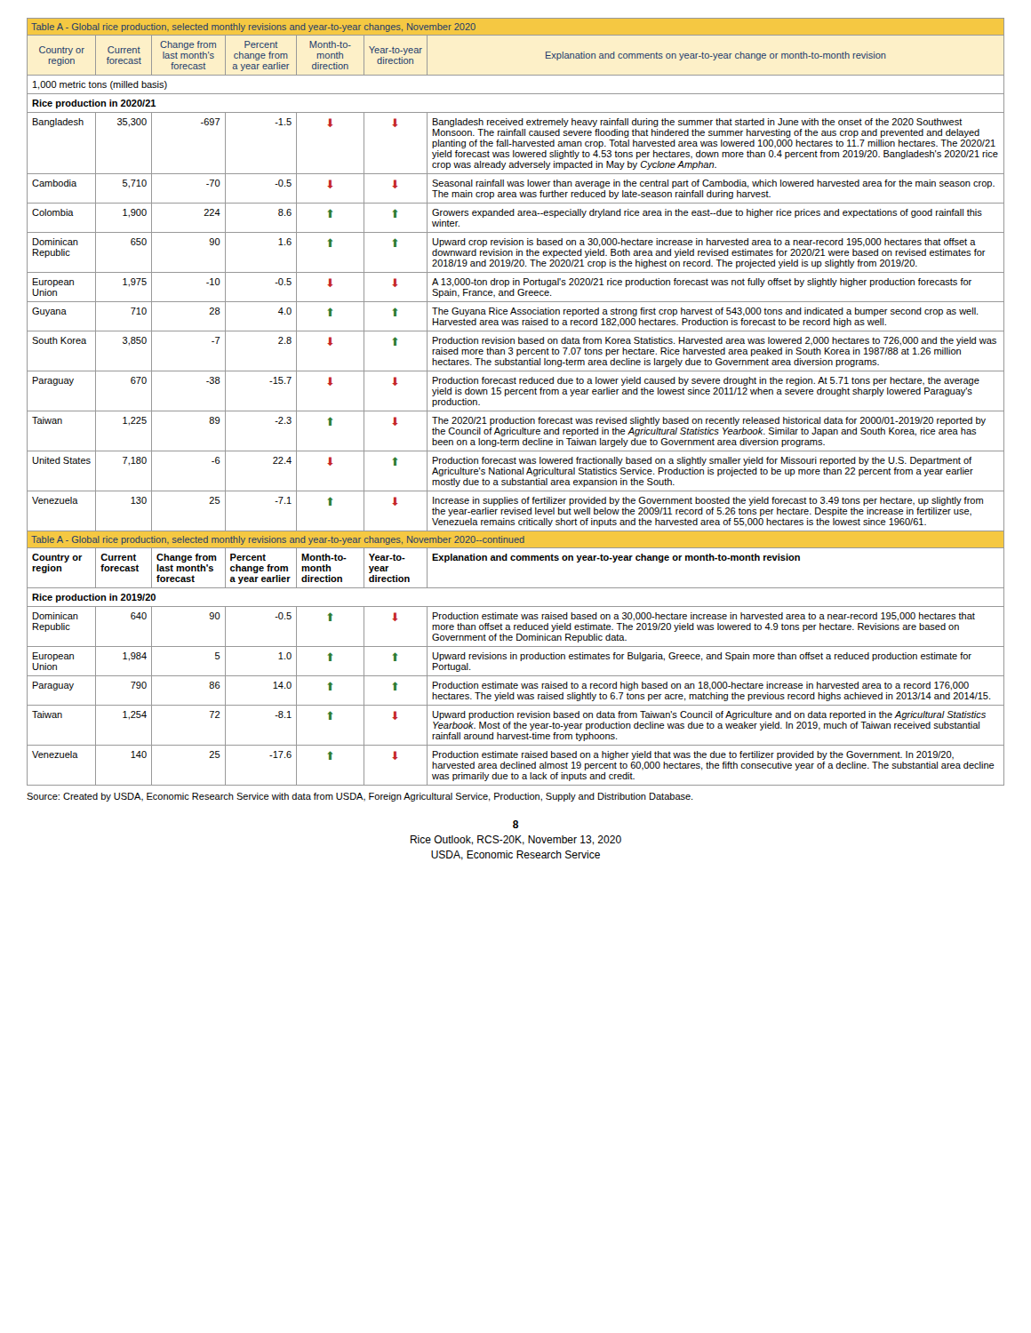Table A - Global rice production, selected monthly revisions and year-to-year changes, November 2020
| Country or region | Current forecast | Change from last month's forecast | Percent change from a year earlier | Month-to-month direction | Year-to-year direction | Explanation and comments on year-to-year change or month-to-month revision |
| --- | --- | --- | --- | --- | --- | --- |
| 1,000 metric tons (milled basis) |
| Rice production in 2020/21 |
| Bangladesh | 35,300 | -697 | -1.5 | ⬇ | ⬇ | Bangladesh received extremely heavy rainfall during the summer that started in June with the onset of the 2020 Southwest Monsoon. The rainfall caused severe flooding that hindered the summer harvesting of the aus crop and prevented and delayed planting of the fall-harvested aman crop. Total harvested area was lowered 100,000 hectares to 11.7 million hectares. The 2020/21 yield forecast was lowered slightly to 4.53 tons per hectares, down more than 0.4 percent from 2019/20. Bangladesh's 2020/21 rice crop was already adversely impacted in May by Cyclone Amphan . |
| Cambodia | 5,710 | -70 | -0.5 | ⬇ | ⬇ | Seasonal rainfall was lower than average in the central part of Cambodia, which lowered harvested area for the main season crop. The main crop area was further reduced by late-season rainfall during harvest. |
| Colombia | 1,900 | 224 | 8.6 | ⬆ | ⬆ | Growers expanded area--especially dryland rice area in the east--due to higher rice prices and expectations of good rainfall this winter. |
| Dominican Republic | 650 | 90 | 1.6 | ⬆ | ⬆ | Upward crop revision is based on a 30,000-hectare increase in harvested area to a near-record 195,000 hectares that offset a downward revision in the expected yield. Both area and yield revised estimates for 2020/21 were based on revised estimates for 2018/19 and 2019/20. The 2020/21 crop is the highest on record. The projected yield is up slightly from 2019/20. |
| European Union | 1,975 | -10 | -0.5 | ⬇ | ⬇ | A 13,000-ton drop in Portugal's 2020/21 rice production forecast was not fully offset by slightly higher production forecasts for Spain, France, and Greece. |
| Guyana | 710 | 28 | 4.0 | ⬆ | ⬆ | The Guyana Rice Association reported a strong first crop harvest of 543,000 tons and indicated a bumper second crop as well. Harvested area was raised to a record 182,000 hectares. Production is forecast to be record high as well. |
| South Korea | 3,850 | -7 | 2.8 | ⬇ | ⬆ | Production revision based on data from Korea Statistics. Harvested area was lowered 2,000 hectares to 726,000 and the yield was raised more than 3 percent to 7.07 tons per hectare. Rice harvested area peaked in South Korea in 1987/88 at 1.26 million hectares. The substantial long-term area decline is largely due to Government area diversion programs. |
| Paraguay | 670 | -38 | -15.7 | ⬇ | ⬇ | Production forecast reduced due to a lower yield caused by severe drought in the region. At 5.71 tons per hectare, the average yield is down 15 percent from a year earlier and the lowest since 2011/12 when a severe drought sharply lowered Paraguay's production. |
| Taiwan | 1,225 | 89 | -2.3 | ⬆ | ⬇ | The 2020/21 production forecast was revised slightly based on recently released historical data for 2000/01-2019/20 reported by the Council of Agriculture and reported in the Agricultural Statistics Yearbook . Similar to Japan and South Korea, rice area has been on a long-term decline in Taiwan largely due to Government area diversion programs. |
| United States | 7,180 | -6 | 22.4 | ⬇ | ⬆ | Production forecast was lowered fractionally based on a slightly smaller yield for Missouri reported by the U.S. Department of Agriculture's National Agricultural Statistics Service. Production is projected to be up more than 22 percent from a year earlier mostly due to a substantial area expansion in the South. |
| Venezuela | 130 | 25 | -7.1 | ⬆ | ⬇ | Increase in supplies of fertilizer provided by the Government boosted the yield forecast to 3.49 tons per hectare, up slightly from the year-earlier revised level but well below the 2009/11 record of 5.26 tons per hectare. Despite the increase in fertilizer use, Venezuela remains critically short of inputs and the harvested area of 55,000 hectares is the lowest since 1960/61. |
| Table A - Global rice production, selected monthly revisions and year-to-year changes, November 2020--continued |
| Country or region | Current forecast | Change from last month's forecast | Percent change from a year earlier | Month-to-month direction | Year-to-year direction | Explanation and comments on year-to-year change or month-to-month revision |
| Rice production in 2019/20 |
| Dominican Republic | 640 | 90 | -0.5 | ⬆ | ⬇ | Production estimate was raised based on a 30,000-hectare increase in harvested area to a near-record 195,000 hectares that more than offset a reduced yield estimate. The 2019/20 yield was lowered to 4.9 tons per hectare. Revisions are based on Government of the Dominican Republic data. |
| European Union | 1,984 | 5 | 1.0 | ⬆ | ⬆ | Upward revisions in production estimates for Bulgaria, Greece, and Spain more than offset a reduced production estimate for Portugal. |
| Paraguay | 790 | 86 | 14.0 | ⬆ | ⬆ | Production estimate was raised to a record high based on an 18,000-hectare increase in harvested area to a record 176,000 hectares. The yield was raised slightly to 6.7 tons per acre, matching the previous record highs achieved in 2013/14 and 2014/15. |
| Taiwan | 1,254 | 72 | -8.1 | ⬆ | ⬇ | Upward production revision based on data from Taiwan's Council of Agriculture and on data reported in the Agricultural Statistics Yearbook . Most of the year-to-year production decline was due to a weaker yield. In 2019, much of Taiwan received substantial rainfall around harvest-time from typhoons. |
| Venezuela | 140 | 25 | -17.6 | ⬆ | ⬇ | Production estimate raised based on a higher yield that was the due to fertilizer provided by the Government. In 2019/20, harvested area declined almost 19 percent to 60,000 hectares, the fifth consecutive year of a decline. The substantial area decline was primarily due to a lack of inputs and credit. |
Source: Created by USDA, Economic Research Service with data from USDA, Foreign Agricultural Service, Production, Supply and Distribution Database.
8
Rice Outlook, RCS-20K, November 13, 2020
USDA, Economic Research Service